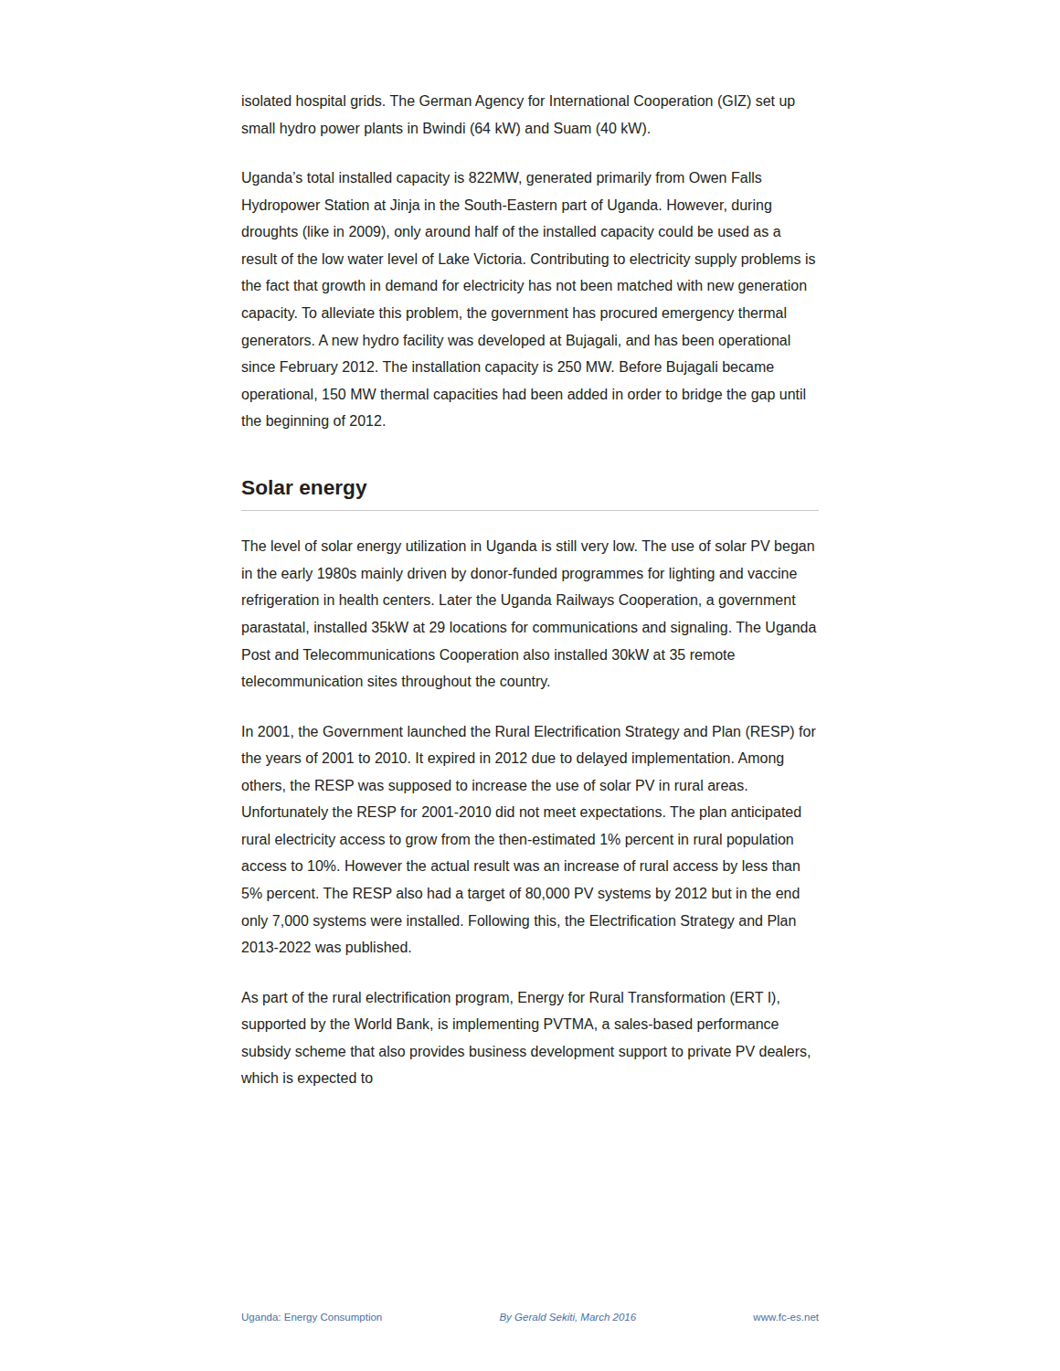isolated hospital grids. The German Agency for International Cooperation (GIZ) set up small hydro power plants in Bwindi (64 kW) and Suam (40 kW).
Uganda’s total installed capacity is 822MW, generated primarily from Owen Falls Hydropower Station at Jinja in the South-Eastern part of Uganda. However, during droughts (like in 2009), only around half of the installed capacity could be used as a result of the low water level of Lake Victoria. Contributing to electricity supply problems is the fact that growth in demand for electricity has not been matched with new generation capacity. To alleviate this problem, the government has procured emergency thermal generators. A new hydro facility was developed at Bujagali, and has been operational since February 2012. The installation capacity is 250 MW. Before Bujagali became operational, 150 MW thermal capacities had been added in order to bridge the gap until the beginning of 2012.
Solar energy
The level of solar energy utilization in Uganda is still very low. The use of solar PV began in the early 1980s mainly driven by donor-funded programmes for lighting and vaccine refrigeration in health centers. Later the Uganda Railways Cooperation, a government parastatal, installed 35kW at 29 locations for communications and signaling. The Uganda Post and Telecommunications Cooperation also installed 30kW at 35 remote telecommunication sites throughout the country.
In 2001, the Government launched the Rural Electrification Strategy and Plan (RESP) for the years of 2001 to 2010. It expired in 2012 due to delayed implementation. Among others, the RESP was supposed to increase the use of solar PV in rural areas. Unfortunately the RESP for 2001-2010 did not meet expectations. The plan anticipated rural electricity access to grow from the then-estimated 1% percent in rural population access to 10%. However the actual result was an increase of rural access by less than 5% percent. The RESP also had a target of 80,000 PV systems by 2012 but in the end only 7,000 systems were installed. Following this, the Electrification Strategy and Plan 2013-2022 was published.
As part of the rural electrification program, Energy for Rural Transformation (ERT I), supported by the World Bank, is implementing PVTMA, a sales-based performance subsidy scheme that also provides business development support to private PV dealers, which is expected to
Uganda: Energy Consumption By Gerald Sekiti, March 2016 www.fc-es.net